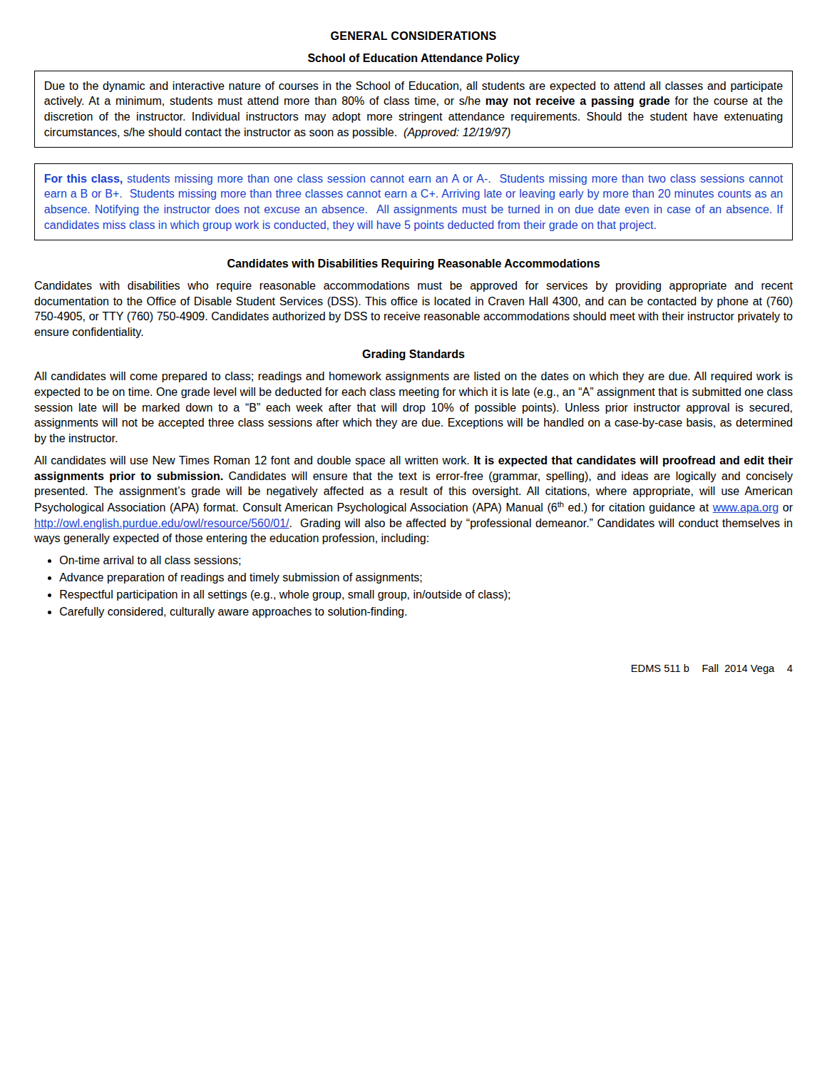GENERAL CONSIDERATIONS
School of Education Attendance Policy
Due to the dynamic and interactive nature of courses in the School of Education, all students are expected to attend all classes and participate actively. At a minimum, students must attend more than 80% of class time, or s/he may not receive a passing grade for the course at the discretion of the instructor. Individual instructors may adopt more stringent attendance requirements. Should the student have extenuating circumstances, s/he should contact the instructor as soon as possible. (Approved: 12/19/97)
For this class, students missing more than one class session cannot earn an A or A-. Students missing more than two class sessions cannot earn a B or B+. Students missing more than three classes cannot earn a C+. Arriving late or leaving early by more than 20 minutes counts as an absence. Notifying the instructor does not excuse an absence. All assignments must be turned in on due date even in case of an absence. If candidates miss class in which group work is conducted, they will have 5 points deducted from their grade on that project.
Candidates with Disabilities Requiring Reasonable Accommodations
Candidates with disabilities who require reasonable accommodations must be approved for services by providing appropriate and recent documentation to the Office of Disable Student Services (DSS). This office is located in Craven Hall 4300, and can be contacted by phone at (760) 750-4905, or TTY (760) 750-4909. Candidates authorized by DSS to receive reasonable accommodations should meet with their instructor privately to ensure confidentiality.
Grading Standards
All candidates will come prepared to class; readings and homework assignments are listed on the dates on which they are due. All required work is expected to be on time. One grade level will be deducted for each class meeting for which it is late (e.g., an “A” assignment that is submitted one class session late will be marked down to a “B” each week after that will drop 10% of possible points). Unless prior instructor approval is secured, assignments will not be accepted three class sessions after which they are due. Exceptions will be handled on a case-by-case basis, as determined by the instructor.
All candidates will use New Times Roman 12 font and double space all written work. It is expected that candidates will proofread and edit their assignments prior to submission. Candidates will ensure that the text is error-free (grammar, spelling), and ideas are logically and concisely presented. The assignment’s grade will be negatively affected as a result of this oversight. All citations, where appropriate, will use American Psychological Association (APA) format. Consult American Psychological Association (APA) Manual (6th ed.) for citation guidance at www.apa.org or http://owl.english.purdue.edu/owl/resource/560/01/. Grading will also be affected by “professional demeanor.” Candidates will conduct themselves in ways generally expected of those entering the education profession, including:
On-time arrival to all class sessions;
Advance preparation of readings and timely submission of assignments;
Respectful participation in all settings (e.g., whole group, small group, in/outside of class);
Carefully considered, culturally aware approaches to solution-finding.
EDMS 511 bFall 2014 Vega 4